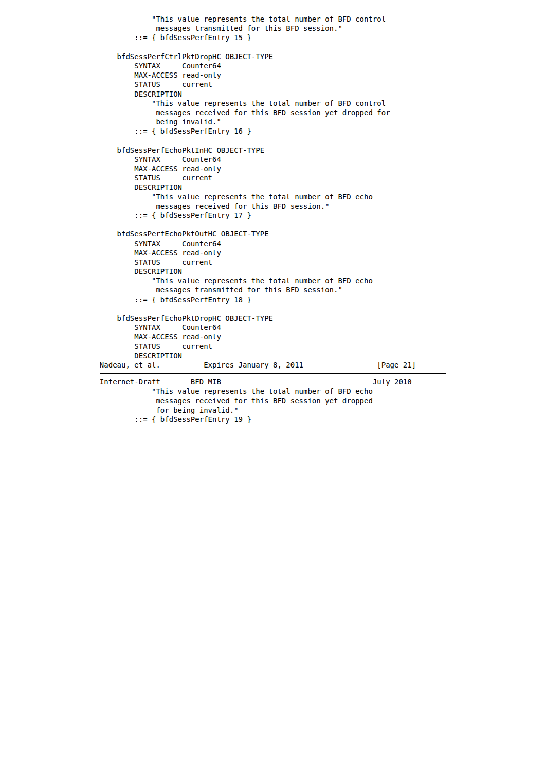"This value represents the total number of BFD control
             messages transmitted for this BFD session."
        ::= { bfdSessPerfEntry 15 }

    bfdSessPerfCtrlPktDropHC OBJECT-TYPE
        SYNTAX     Counter64
        MAX-ACCESS read-only
        STATUS     current
        DESCRIPTION
            "This value represents the total number of BFD control
             messages received for this BFD session yet dropped for
             being invalid."
        ::= { bfdSessPerfEntry 16 }

    bfdSessPerfEchoPktInHC OBJECT-TYPE
        SYNTAX     Counter64
        MAX-ACCESS read-only
        STATUS     current
        DESCRIPTION
            "This value represents the total number of BFD echo
             messages received for this BFD session."
        ::= { bfdSessPerfEntry 17 }

    bfdSessPerfEchoPktOutHC OBJECT-TYPE
        SYNTAX     Counter64
        MAX-ACCESS read-only
        STATUS     current
        DESCRIPTION
            "This value represents the total number of BFD echo
             messages transmitted for this BFD session."
        ::= { bfdSessPerfEntry 18 }

    bfdSessPerfEchoPktDropHC OBJECT-TYPE
        SYNTAX     Counter64
        MAX-ACCESS read-only
        STATUS     current
        DESCRIPTION
Nadeau, et al. Expires January 8, 2011 [Page 21]
Internet-Draft BFD MIB July 2010
            "This value represents the total number of BFD echo
             messages received for this BFD session yet dropped
             for being invalid."
        ::= { bfdSessPerfEntry 19 }